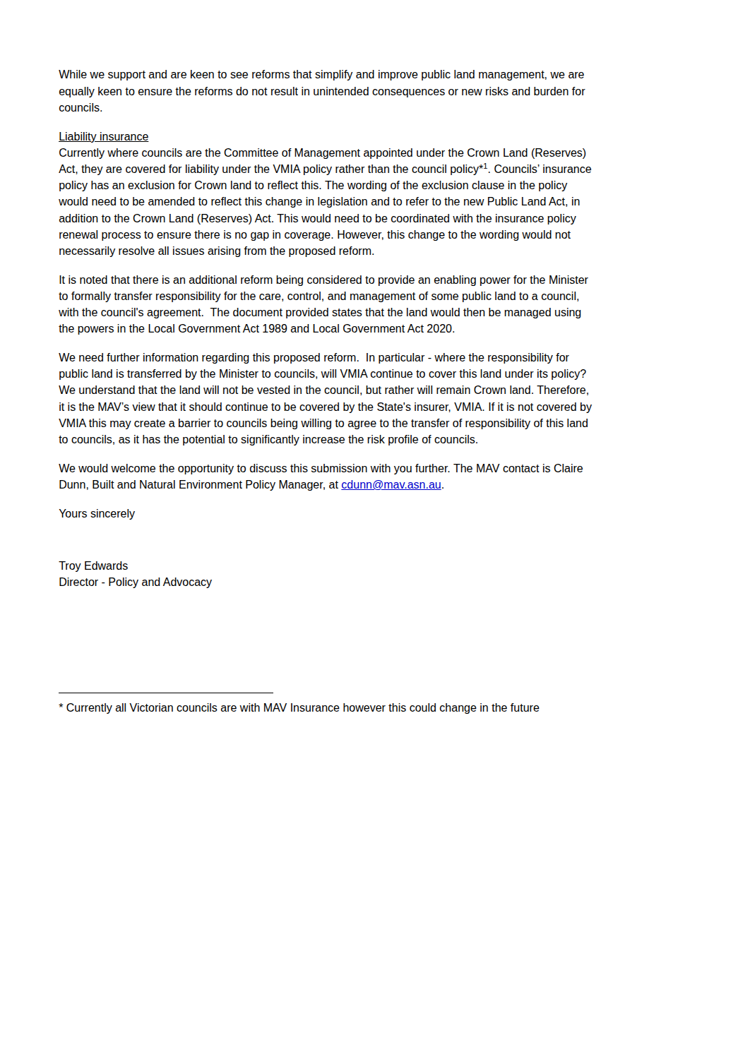While we support and are keen to see reforms that simplify and improve public land management, we are equally keen to ensure the reforms do not result in unintended consequences or new risks and burden for councils.
Liability insurance
Currently where councils are the Committee of Management appointed under the Crown Land (Reserves) Act, they are covered for liability under the VMIA policy rather than the council policy*1. Councils’ insurance policy has an exclusion for Crown land to reflect this. The wording of the exclusion clause in the policy would need to be amended to reflect this change in legislation and to refer to the new Public Land Act, in addition to the Crown Land (Reserves) Act. This would need to be coordinated with the insurance policy renewal process to ensure there is no gap in coverage. However, this change to the wording would not necessarily resolve all issues arising from the proposed reform.
It is noted that there is an additional reform being considered to provide an enabling power for the Minister to formally transfer responsibility for the care, control, and management of some public land to a council, with the council's agreement. The document provided states that the land would then be managed using the powers in the Local Government Act 1989 and Local Government Act 2020.
We need further information regarding this proposed reform. In particular - where the responsibility for public land is transferred by the Minister to councils, will VMIA continue to cover this land under its policy? We understand that the land will not be vested in the council, but rather will remain Crown land. Therefore, it is the MAV’s view that it should continue to be covered by the State's insurer, VMIA. If it is not covered by VMIA this may create a barrier to councils being willing to agree to the transfer of responsibility of this land to councils, as it has the potential to significantly increase the risk profile of councils.
We would welcome the opportunity to discuss this submission with you further. The MAV contact is Claire Dunn, Built and Natural Environment Policy Manager, at cdunn@mav.asn.au.
Yours sincerely
Troy Edwards
Director - Policy and Advocacy
* Currently all Victorian councils are with MAV Insurance however this could change in the future